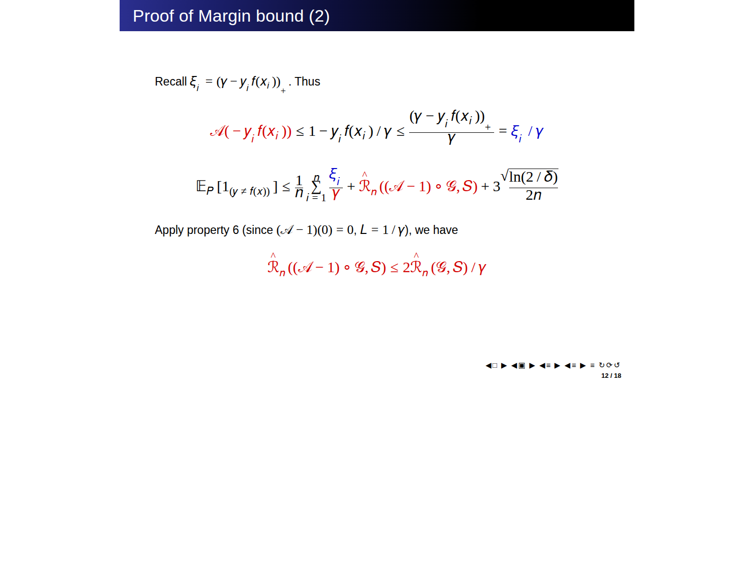Proof of Margin bound (2)
Recall ξi = ( γ − yi f (xi) ) + . Thus
𝒜 ( − yi f (xi) ) ≤ 1 − yi f (xi) / γ ≤ ( γ − yi f (xi) ) + γ = ξi / γ
𝔼P [ 1(y≠f(x)) ] ≤ 1n ∑ i=1 n ξi γ + ℛ^n ( (𝒜−1) ∘ 𝒢 , S ) + 3 ln(2/δ) 2n
Apply property 6 (since (𝒜−1) (0) =0 , L=1/γ ), we have
ℛ^n ( (𝒜−1) ∘ 𝒢 , S ) ≤ 2 ℛ^n ( 𝒢 , S ) / γ
◀□ ▶ ◀▣ ▶ ◀≡ ▶ ◀≡ ▶ ≡ ↻⟳↺
12 / 18